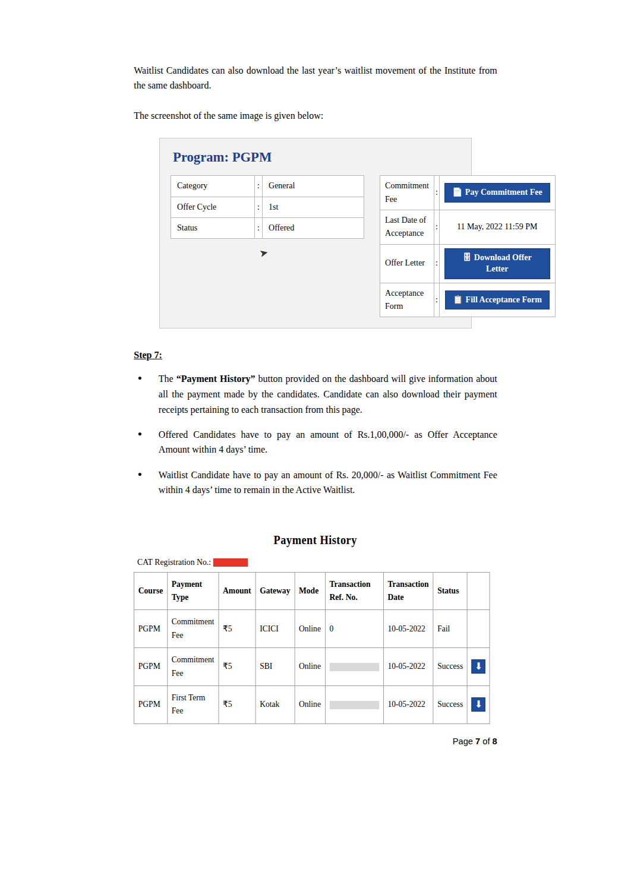Waitlist Candidates can also download the last year’s waitlist movement of the Institute from the same dashboard.
The screenshot of the same image is given below:
Program: PGPM
| Category | : | General |
| Offer Cycle | : | 1st |
| Status | : | Offered |
➤
| Commitment Fee | : | 📄 Pay Commitment Fee |
| Last Date of Acceptance | : | 11 May, 2022 11:59 PM |
| Offer Letter | : | 🗄 Download Offer Letter |
| Acceptance Form | : | 📋 Fill Acceptance Form |
Step 7:
The “Payment History” button provided on the dashboard will give information about all the payment made by the candidates. Candidate can also download their payment receipts pertaining to each transaction from this page.
Offered Candidates have to pay an amount of Rs.1,00,000/- as Offer Acceptance Amount within 4 days’ time.
Waitlist Candidate have to pay an amount of Rs. 20,000/- as Waitlist Commitment Fee within 4 days’ time to remain in the Active Waitlist.
Payment History
CAT Registration No.:
| Course | Payment Type | Amount | Gateway | Mode | Transaction Ref. No. | Transaction Date | Status | |
| --- | --- | --- | --- | --- | --- | --- | --- | --- |
| PGPM | Commitment Fee | ₹5 | ICICI | Online | 0 | 10-05-2022 | Fail | |
| PGPM | Commitment Fee | ₹5 | SBI | Online | | 10-05-2022 | Success | ⬇ |
| PGPM | First Term Fee | ₹5 | Kotak | Online | | 10-05-2022 | Success | ⬇ |
Page 7 of 8